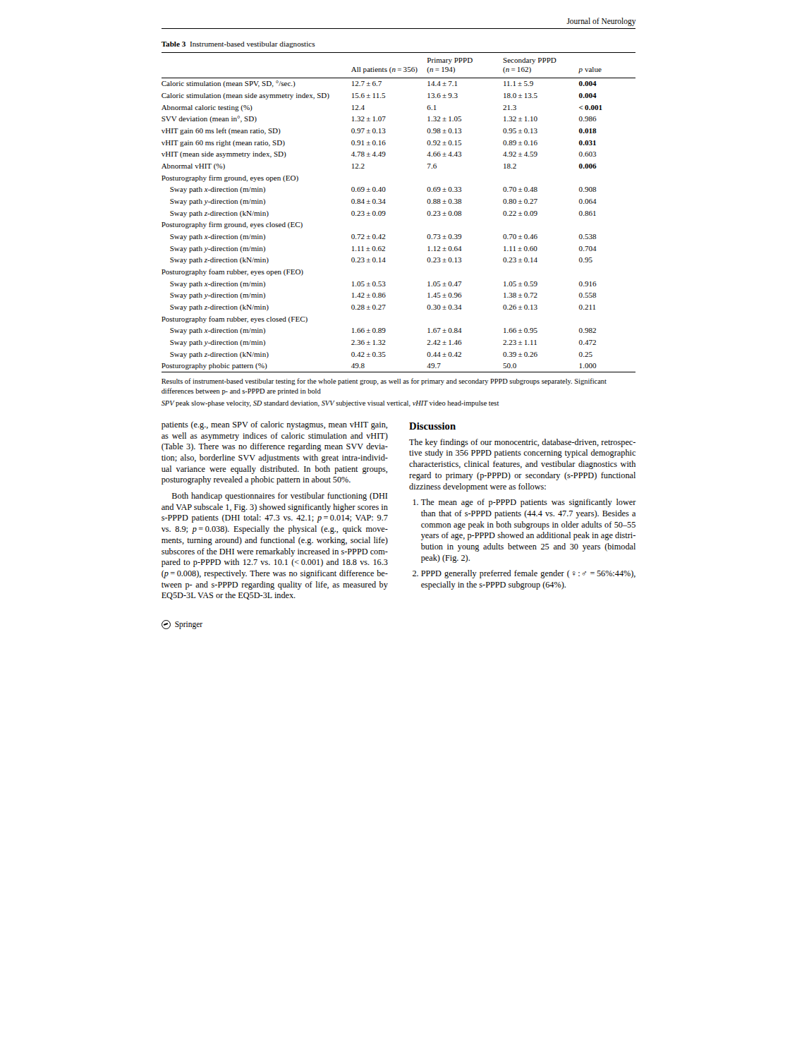Journal of Neurology
Table 3 Instrument-based vestibular diagnostics
| | All patients ( n = 356) | Primary PPPD ( n = 194) | Secondary PPPD ( n = 162) | p value |
| --- | --- | --- | --- | --- |
| Caloric stimulation (mean SPV, SD, °/sec.) | 12.7 ± 6.7 | 14.4 ± 7.1 | 11.1 ± 5.9 | 0.004 |
| Caloric stimulation (mean side asymmetry index, SD) | 15.6 ± 11.5 | 13.6 ± 9.3 | 18.0 ± 13.5 | 0.004 |
| Abnormal caloric testing (%) | 12.4 | 6.1 | 21.3 | < 0.001 |
| SVV deviation (mean in°, SD) | 1.32 ± 1.07 | 1.32 ± 1.05 | 1.32 ± 1.10 | 0.986 |
| vHIT gain 60 ms left (mean ratio, SD) | 0.97 ± 0.13 | 0.98 ± 0.13 | 0.95 ± 0.13 | 0.018 |
| vHIT gain 60 ms right (mean ratio, SD) | 0.91 ± 0.16 | 0.92 ± 0.15 | 0.89 ± 0.16 | 0.031 |
| vHIT (mean side asymmetry index, SD) | 4.78 ± 4.49 | 4.66 ± 4.43 | 4.92 ± 4.59 | 0.603 |
| Abnormal vHIT (%) | 12.2 | 7.6 | 18.2 | 0.006 |
| Posturography firm ground, eyes open (EO) | | | | |
| Sway path x -direction (m/min) | 0.69 ± 0.40 | 0.69 ± 0.33 | 0.70 ± 0.48 | 0.908 |
| Sway path y -direction (m/min) | 0.84 ± 0.34 | 0.88 ± 0.38 | 0.80 ± 0.27 | 0.064 |
| Sway path z -direction (kN/min) | 0.23 ± 0.09 | 0.23 ± 0.08 | 0.22 ± 0.09 | 0.861 |
| Posturography firm ground, eyes closed (EC) | | | | |
| Sway path x -direction (m/min) | 0.72 ± 0.42 | 0.73 ± 0.39 | 0.70 ± 0.46 | 0.538 |
| Sway path y -direction (m/min) | 1.11 ± 0.62 | 1.12 ± 0.64 | 1.11 ± 0.60 | 0.704 |
| Sway path z -direction (kN/min) | 0.23 ± 0.14 | 0.23 ± 0.13 | 0.23 ± 0.14 | 0.95 |
| Posturography foam rubber, eyes open (FEO) | | | | |
| Sway path x -direction (m/min) | 1.05 ± 0.53 | 1.05 ± 0.47 | 1.05 ± 0.59 | 0.916 |
| Sway path y -direction (m/min) | 1.42 ± 0.86 | 1.45 ± 0.96 | 1.38 ± 0.72 | 0.558 |
| Sway path z -direction (kN/min) | 0.28 ± 0.27 | 0.30 ± 0.34 | 0.26 ± 0.13 | 0.211 |
| Posturography foam rubber, eyes closed (FEC) | | | | |
| Sway path x -direction (m/min) | 1.66 ± 0.89 | 1.67 ± 0.84 | 1.66 ± 0.95 | 0.982 |
| Sway path y -direction (m/min) | 2.36 ± 1.32 | 2.42 ± 1.46 | 2.23 ± 1.11 | 0.472 |
| Sway path z -direction (kN/min) | 0.42 ± 0.35 | 0.44 ± 0.42 | 0.39 ± 0.26 | 0.25 |
| Posturography phobic pattern (%) | 49.8 | 49.7 | 50.0 | 1.000 |
Results of instrument-based vestibular testing for the whole patient group, as well as for primary and secondary PPPD subgroups separately. Significant differences between p- and s-PPPD are printed in bold
SPV peak slow-phase velocity, SD standard deviation, SVV subjective visual vertical, vHIT video head-impulse test
patients (e.g., mean SPV of caloric nystagmus, mean vHIT gain, as well as asymmetry indices of caloric stimulation and vHIT) (Table 3). There was no difference regarding mean SVV deviation; also, borderline SVV adjustments with great intra-individual variance were equally distributed. In both patient groups, posturography revealed a phobic pattern in about 50%.
Both handicap questionnaires for vestibular functioning (DHI and VAP subscale 1, Fig. 3) showed significantly higher scores in s-PPPD patients (DHI total: 47.3 vs. 42.1; p = 0.014; VAP: 9.7 vs. 8.9; p = 0.038). Especially the physical (e.g., quick movements, turning around) and functional (e.g. working, social life) subscores of the DHI were remarkably increased in s-PPPD compared to p-PPPD with 12.7 vs. 10.1 (< 0.001) and 18.8 vs. 16.3 (p = 0.008), respectively. There was no significant difference between p- and s-PPPD regarding quality of life, as measured by EQ5D-3L VAS or the EQ5D-3L index.
Discussion
The key findings of our monocentric, database-driven, retrospective study in 356 PPPD patients concerning typical demographic characteristics, clinical features, and vestibular diagnostics with regard to primary (p-PPPD) or secondary (s-PPPD) functional dizziness development were as follows:
The mean age of p-PPPD patients was significantly lower than that of s-PPPD patients (44.4 vs. 47.7 years). Besides a common age peak in both subgroups in older adults of 50–55 years of age, p-PPPD showed an additional peak in age distribution in young adults between 25 and 30 years (bimodal peak) (Fig. 2).
PPPD generally preferred female gender (♀:♂ = 56%:44%), especially in the s-PPPD subgroup (64%).
Springer